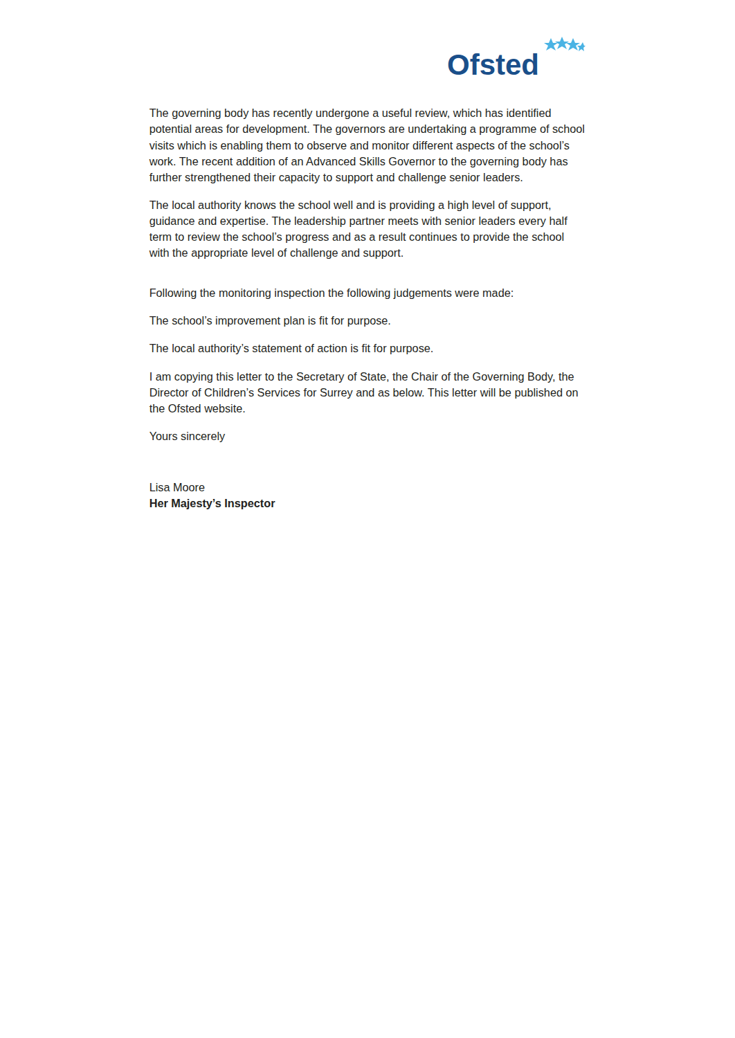Ofsted
The governing body has recently undergone a useful review, which has identified potential areas for development. The governors are undertaking a programme of school visits which is enabling them to observe and monitor different aspects of the school’s work. The recent addition of an Advanced Skills Governor to the governing body has further strengthened their capacity to support and challenge senior leaders.
The local authority knows the school well and is providing a high level of support, guidance and expertise. The leadership partner meets with senior leaders every half term to review the school’s progress and as a result continues to provide the school with the appropriate level of challenge and support.
Following the monitoring inspection the following judgements were made:
The school’s improvement plan is fit for purpose.
The local authority’s statement of action is fit for purpose.
I am copying this letter to the Secretary of State, the Chair of the Governing Body, the Director of Children’s Services for Surrey and as below. This letter will be published on the Ofsted website.
Yours sincerely
Lisa Moore
Her Majesty’s Inspector